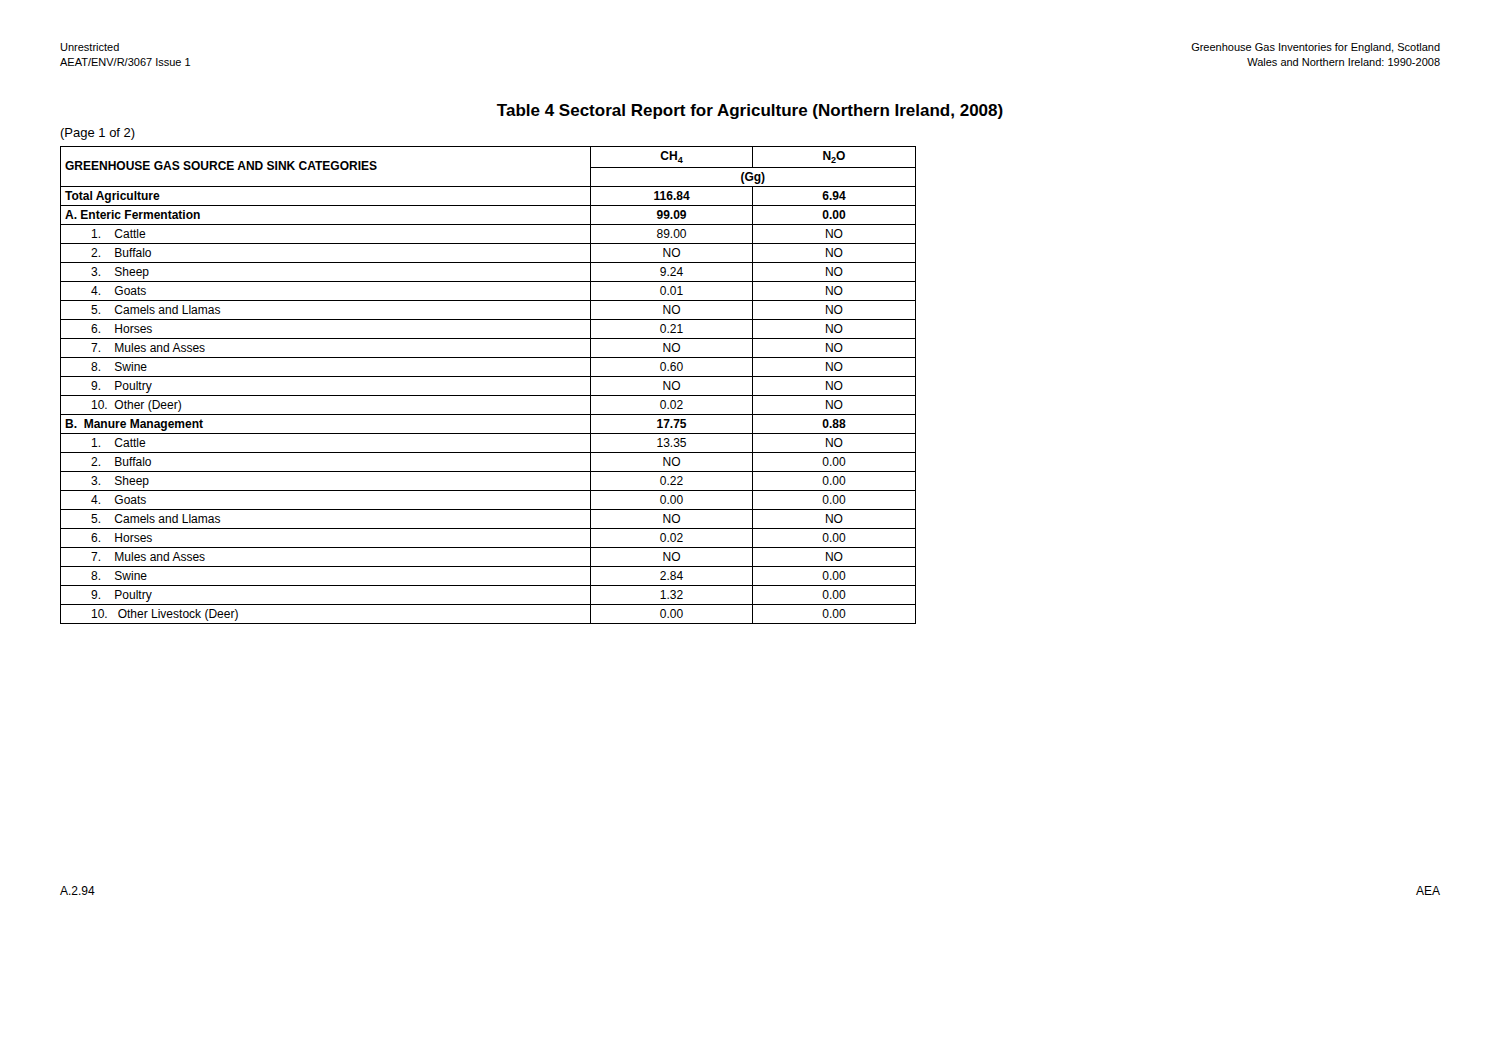Unrestricted
AEAT/ENV/R/3067 Issue 1
Greenhouse Gas Inventories for England, Scotland
Wales and Northern Ireland: 1990-2008
Table 4 Sectoral Report for Agriculture (Northern Ireland, 2008)
(Page 1 of 2)
| GREENHOUSE GAS SOURCE AND SINK CATEGORIES | CH 4 | N 2 O |
| --- | --- | --- |
| (Gg) |
| Total Agriculture | 116.84 | 6.94 |
| A. Enteric Fermentation | 99.09 | 0.00 |
| 1. Cattle | 89.00 | NO |
| 2. Buffalo | NO | NO |
| 3. Sheep | 9.24 | NO |
| 4. Goats | 0.01 | NO |
| 5. Camels and Llamas | NO | NO |
| 6. Horses | 0.21 | NO |
| 7. Mules and Asses | NO | NO |
| 8. Swine | 0.60 | NO |
| 9. Poultry | NO | NO |
| 10. Other (Deer) | 0.02 | NO |
| B. Manure Management | 17.75 | 0.88 |
| 1. Cattle | 13.35 | NO |
| 2. Buffalo | NO | 0.00 |
| 3. Sheep | 0.22 | 0.00 |
| 4. Goats | 0.00 | 0.00 |
| 5. Camels and Llamas | NO | NO |
| 6. Horses | 0.02 | 0.00 |
| 7. Mules and Asses | NO | NO |
| 8. Swine | 2.84 | 0.00 |
| 9. Poultry | 1.32 | 0.00 |
| 10. Other Livestock (Deer) | 0.00 | 0.00 |
A.2.94
AEA